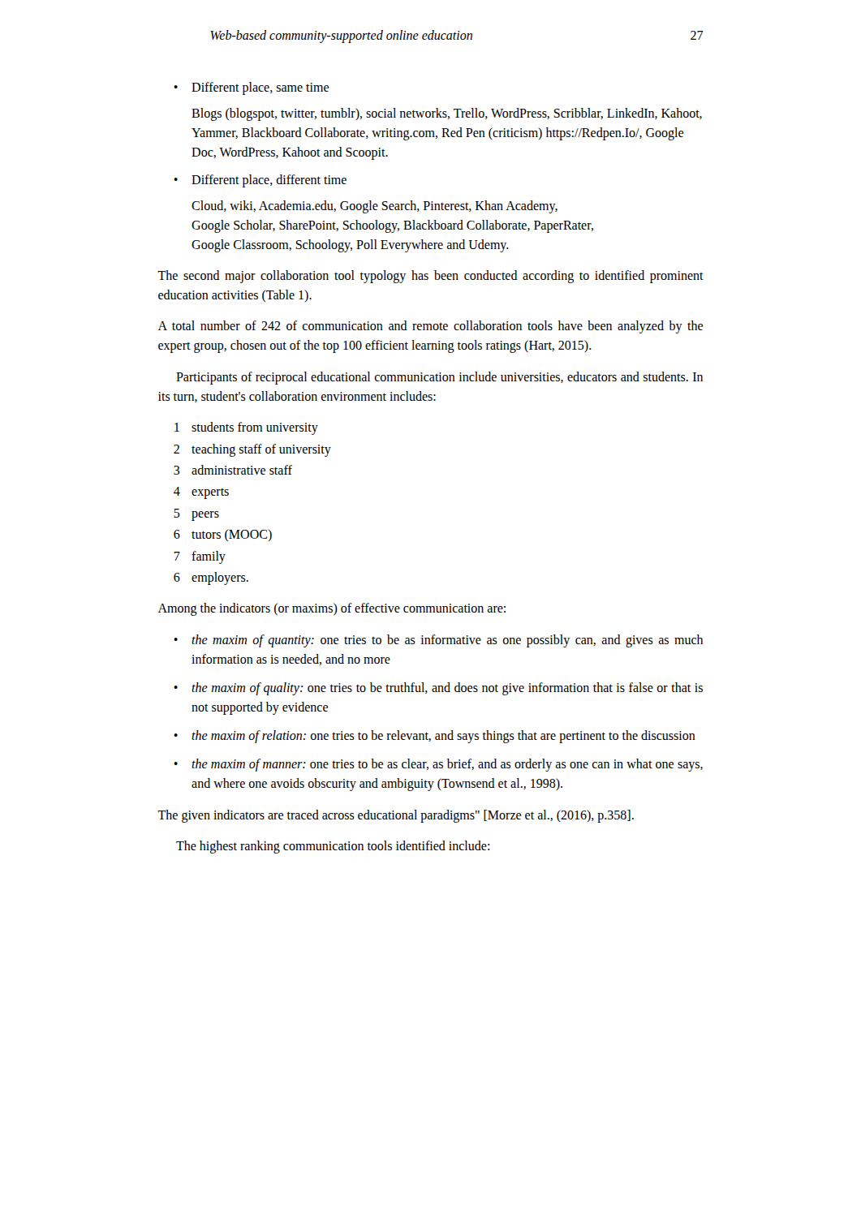Web-based community-supported online education 27
Different place, same time
Blogs (blogspot, twitter, tumblr), social networks, Trello, WordPress, Scribblar, LinkedIn, Kahoot, Yammer, Blackboard Collaborate, writing.com, Red Pen (criticism) https://Redpen.Io/, Google Doc, WordPress, Kahoot and Scoopit.
Different place, different time
Cloud, wiki, Academia.edu, Google Search, Pinterest, Khan Academy,
Google Scholar, SharePoint, Schoology, Blackboard Collaborate, PaperRater,
Google Classroom, Schoology, Poll Everywhere and Udemy.
The second major collaboration tool typology has been conducted according to identified prominent education activities (Table 1).
A total number of 242 of communication and remote collaboration tools have been analyzed by the expert group, chosen out of the top 100 efficient learning tools ratings (Hart, 2015).
Participants of reciprocal educational communication include universities, educators and students. In its turn, student's collaboration environment includes:
1students from university
2teaching staff of university
3administrative staff
4experts
5peers
6tutors (MOOC)
7family
6employers.
Among the indicators (or maxims) of effective communication are:
the maxim of quantity: one tries to be as informative as one possibly can, and gives as much information as is needed, and no more
the maxim of quality: one tries to be truthful, and does not give information that is false or that is not supported by evidence
the maxim of relation: one tries to be relevant, and says things that are pertinent to the discussion
the maxim of manner: one tries to be as clear, as brief, and as orderly as one can in what one says, and where one avoids obscurity and ambiguity (Townsend et al., 1998).
The given indicators are traced across educational paradigms" [Morze et al., (2016), p.358].
The highest ranking communication tools identified include: